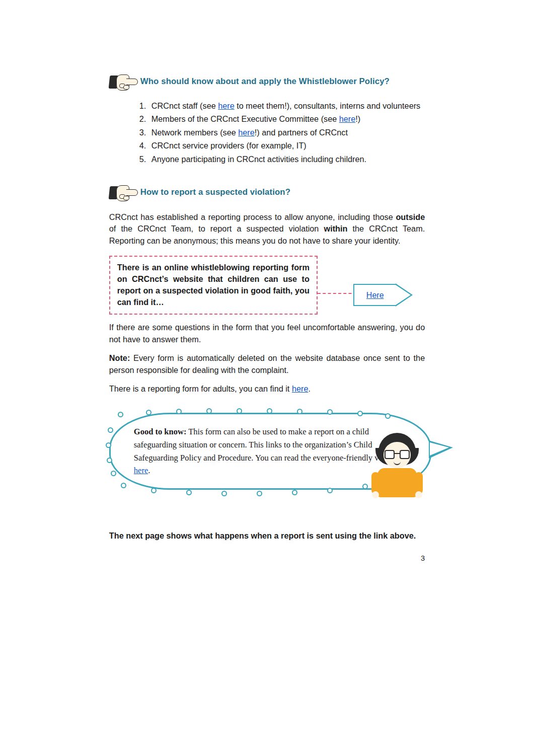Who should know about and apply the Whistleblower Policy?
CRCnct staff (see here to meet them!), consultants, interns and volunteers
Members of the CRCnct Executive Committee (see here!)
Network members (see here!) and partners of CRCnct
CRCnct service providers (for example, IT)
Anyone participating in CRCnct activities including children.
How to report a suspected violation?
CRCnct has established a reporting process to allow anyone, including those outside of the CRCnct Team, to report a suspected violation within the CRCnct Team. Reporting can be anonymous; this means you do not have to share your identity.
There is an online whistleblowing reporting form on CRCnct’s website that children can use to report on a suspected violation in good faith, you can find it…
Here
If there are some questions in the form that you feel uncomfortable answering, you do not have to answer them.
Note: Every form is automatically deleted on the website database once sent to the person responsible for dealing with the complaint.
There is a reporting form for adults, you can find it here.
Good to know: This form can also be used to make a report on a child safeguarding situation or concern. This links to the organization’s Child Safeguarding Policy and Procedure. You can read the everyone-friendly version here.
The next page shows what happens when a report is sent using the link above.
3